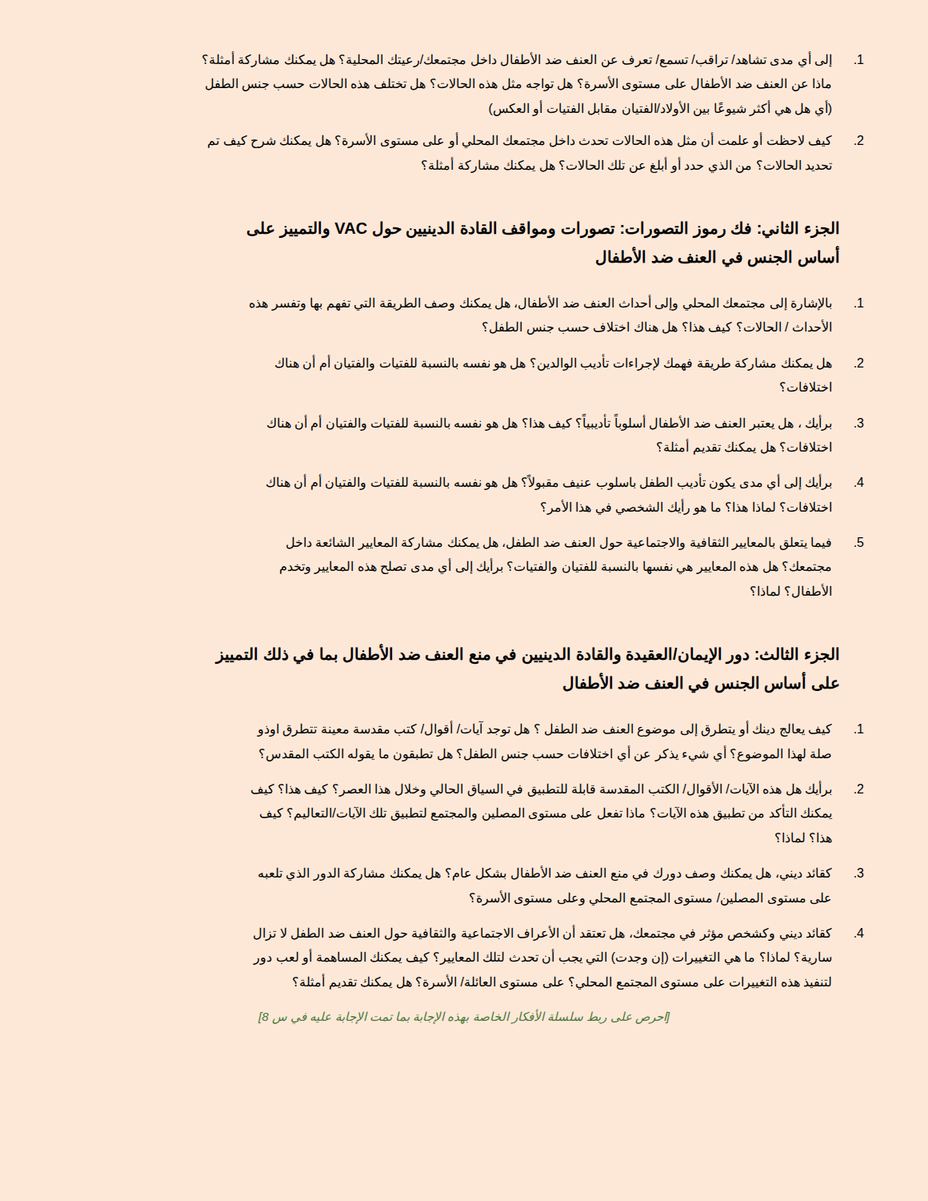إلى أي مدى تشاهد/ تراقب/ تسمع/ تعرف عن العنف ضد الأطفال داخل مجتمعك/رعيتك المحلية؟ هل يمكنك مشاركة أمثلة؟ ماذا عن العنف ضد الأطفال على مستوى الأسرة؟ هل تواجه مثل هذه الحالات؟ هل تختلف هذه الحالات حسب جنس الطفل (أي هل هي أكثر شيوعًا بين الأولاد/الفتيان مقابل الفتيات أو العكس)
كيف لاحظت أو علمت أن مثل هذه الحالات تحدث داخل مجتمعك المحلي أو على مستوى الأسرة؟ هل يمكنك شرح كيف تم تحديد الحالات؟ من الذي حدد أو أبلغ عن تلك الحالات؟ هل يمكنك مشاركة أمثلة؟
الجزء الثاني: فك رموز التصورات: تصورات ومواقف القادة الدينيين حول VAC والتمييز على
أساس الجنس في العنف ضد الأطفال
بالإشارة إلى مجتمعك المحلي وإلى أحداث العنف ضد الأطفال، هل يمكنك وصف الطريقة التي تفهم بها وتفسر هذه الأحداث / الحالات؟ كيف هذا؟ هل هناك اختلاف حسب جنس الطفل؟
هل يمكنك مشاركة طريقة فهمك لإجراءات تأديب الوالدين؟ هل هو نفسه بالنسبة للفتيات والفتيان أم أن هناك اختلافات؟
برأيك ، هل يعتبر العنف ضد الأطفال أسلوباً تأديبياً؟ كيف هذا؟ هل هو نفسه بالنسبة للفتيات والفتيان أم أن هناك اختلافات؟ هل يمكنك تقديم أمثلة؟
برأيك إلى أي مدى يكون تأديب الطفل باسلوب عنيف مقبولاً؟ هل هو نفسه بالنسبة للفتيات والفتيان أم أن هناك اختلافات؟ لماذا هذا؟ ما هو رأيك الشخصي في هذا الأمر؟
فيما يتعلق بالمعايير الثقافية والاجتماعية حول العنف ضد الطفل، هل يمكنك مشاركة المعايير الشائعة داخل مجتمعك؟ هل هذه المعايير هي نفسها بالنسبة للفتيان والفتيات؟ برأيك إلى أي مدى تصلح هذه المعايير وتخدم الأطفال؟ لماذا؟
الجزء الثالث: دور الإيمان/العقيدة والقادة الدينيين في منع العنف ضد الأطفال بما في ذلك التمييز
على أساس الجنس في العنف ضد الأطفال
كيف يعالج دينك أو يتطرق إلى موضوع العنف ضد الطفل ؟ هل توجد آيات/ أقوال/ كتب مقدسة معينة تتطرق اوذو صلة لهذا الموضوع؟ أي شيء يذكر عن أي اختلافات حسب جنس الطفل؟ هل تطبقون ما يقوله الكتب المقدس؟
برأيك هل هذه الآيات/ الأقوال/ الكتب المقدسة قابلة للتطبيق في السياق الحالي وخلال هذا العصر؟ كيف هذا؟ كيف يمكنك التأكد من تطبيق هذه الآيات؟ ماذا تفعل على مستوى المصلين والمجتمع لتطبيق تلك الآيات/التعاليم؟ كيف هذا؟ لماذا؟
كقائد ديني، هل يمكنك وصف دورك في منع العنف ضد الأطفال بشكل عام؟ هل يمكنك مشاركة الدور الذي تلعبه على مستوى المصلين/ مستوى المجتمع المحلي وعلى مستوى الأسرة؟
كقائد ديني وكشخص مؤثر في مجتمعك، هل تعتقد أن الأعراف الاجتماعية والثقافية حول العنف ضد الطفل لا تزال سارية؟ لماذا؟ ما هي التغييرات (إن وجدت) التي يجب أن تحدث لتلك المعايير؟ كيف يمكنك المساهمة أو لعب دور لتنفيذ هذه التغييرات على مستوى المجتمع المحلي؟ على مستوى العائلة/ الأسرة؟ هل يمكنك تقديم أمثلة؟
[احرص على ربط سلسلة الأفكار الخاصة بهذه الإجابة بما تمت الإجابة عليه في س 8]